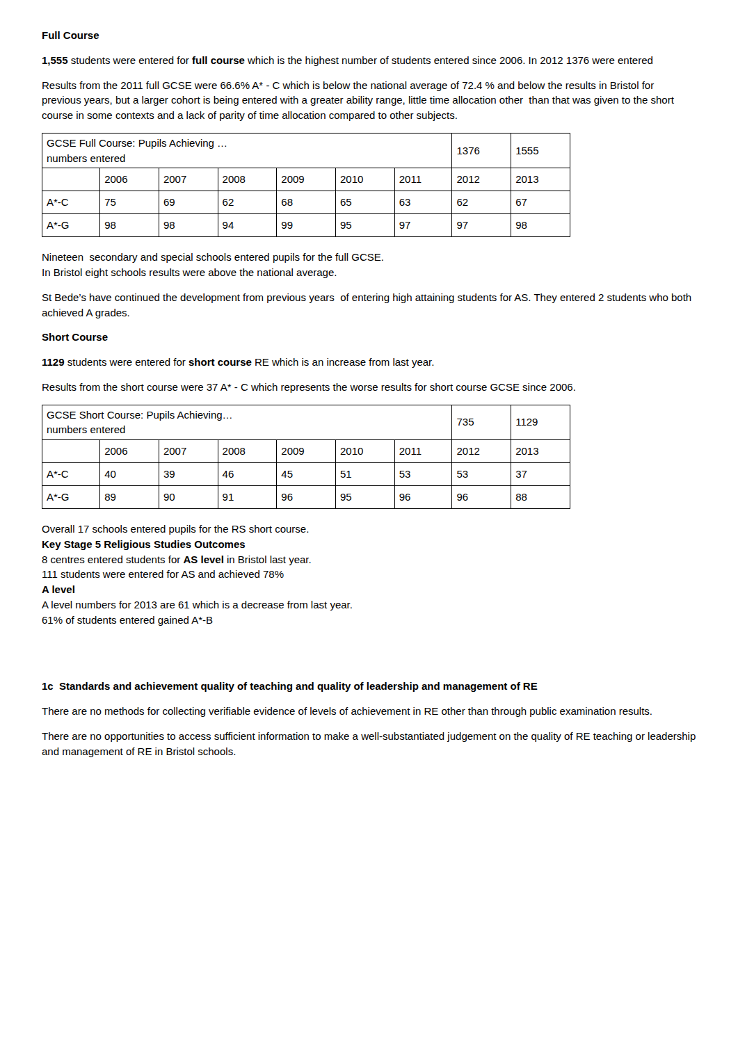Full Course
1,555 students were entered for full course which is the highest number of students entered since 2006. In 2012 1376 were entered
Results from the 2011 full GCSE were 66.6% A* - C which is below the national average of 72.4 % and below the results in Bristol for previous years, but a larger cohort is being entered with a greater ability range, little time allocation other than that was given to the short course in some contexts and a lack of parity of time allocation compared to other subjects.
| GCSE Full Course: Pupils Achieving … numbers entered | 1376 | 1555 |
| | 2006 | 2007 | 2008 | 2009 | 2010 | 2011 | 2012 | 2013 |
| A*-C | 75 | 69 | 62 | 68 | 65 | 63 | 62 | 67 |
| A*-G | 98 | 98 | 94 | 99 | 95 | 97 | 97 | 98 |
Nineteen secondary and special schools entered pupils for the full GCSE.
In Bristol eight schools results were above the national average.
St Bede’s have continued the development from previous years of entering high attaining students for AS. They entered 2 students who both achieved A grades.
Short Course
1129 students were entered for short course RE which is an increase from last year.
Results from the short course were 37 A* - C which represents the worse results for short course GCSE since 2006.
| GCSE Short Course: Pupils Achieving… numbers entered | 735 | 1129 |
| | 2006 | 2007 | 2008 | 2009 | 2010 | 2011 | 2012 | 2013 |
| A*-C | 40 | 39 | 46 | 45 | 51 | 53 | 53 | 37 |
| A*-G | 89 | 90 | 91 | 96 | 95 | 96 | 96 | 88 |
Overall 17 schools entered pupils for the RS short course.
Key Stage 5 Religious Studies Outcomes
8 centres entered students for AS level in Bristol last year.
111 students were entered for AS and achieved 78%
A level
A level numbers for 2013 are 61 which is a decrease from last year.
61% of students entered gained A*-B
1c Standards and achievement quality of teaching and quality of leadership and management of RE
There are no methods for collecting verifiable evidence of levels of achievement in RE other than through public examination results.
There are no opportunities to access sufficient information to make a well-substantiated judgement on the quality of RE teaching or leadership and management of RE in Bristol schools.